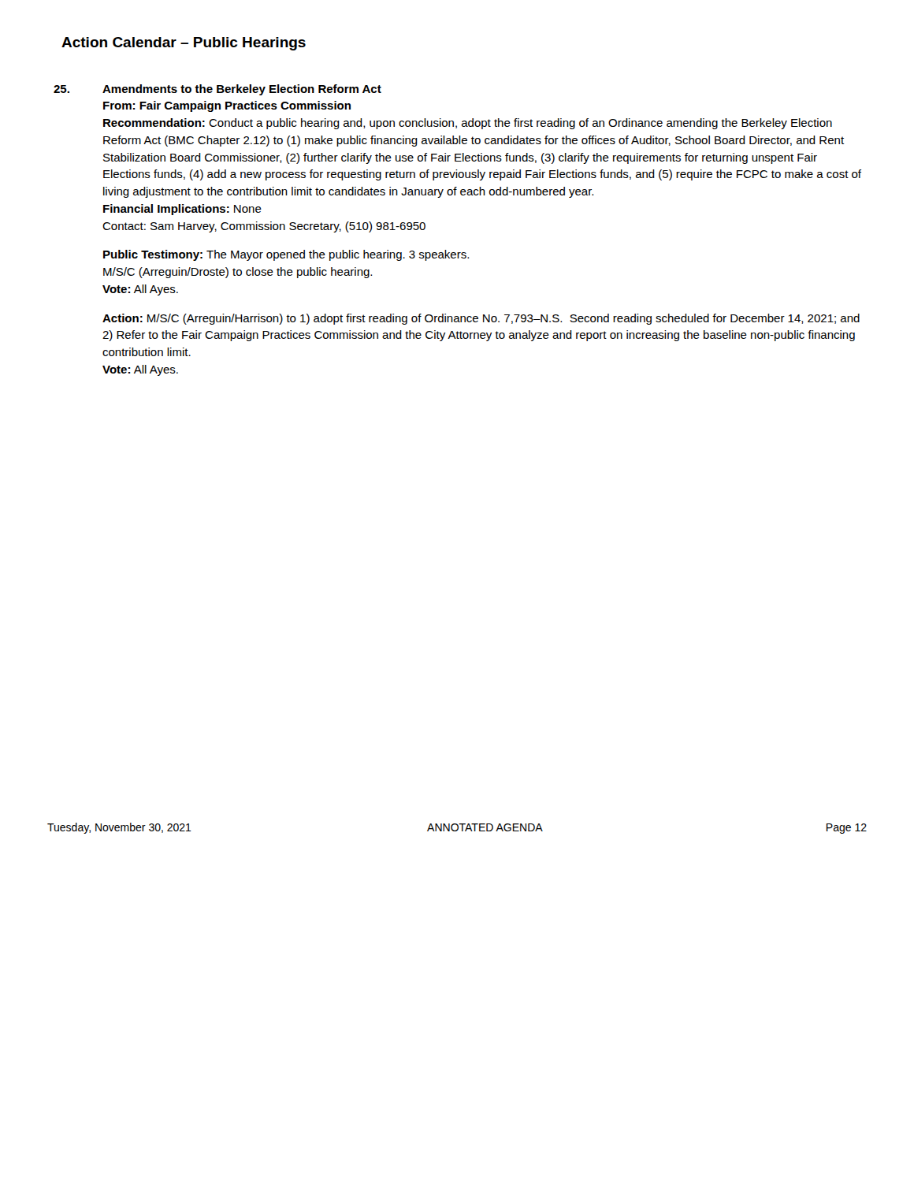Action Calendar – Public Hearings
25.
Amendments to the Berkeley Election Reform Act
From: Fair Campaign Practices Commission
Recommendation: Conduct a public hearing and, upon conclusion, adopt the first reading of an Ordinance amending the Berkeley Election Reform Act (BMC Chapter 2.12) to (1) make public financing available to candidates for the offices of Auditor, School Board Director, and Rent Stabilization Board Commissioner, (2) further clarify the use of Fair Elections funds, (3) clarify the requirements for returning unspent Fair Elections funds, (4) add a new process for requesting return of previously repaid Fair Elections funds, and (5) require the FCPC to make a cost of living adjustment to the contribution limit to candidates in January of each odd-numbered year.
Financial Implications: None
Contact: Sam Harvey, Commission Secretary, (510) 981-6950
Public Testimony: The Mayor opened the public hearing. 3 speakers.
M/S/C (Arreguin/Droste) to close the public hearing.
Vote: All Ayes.
Action: M/S/C (Arreguin/Harrison) to 1) adopt first reading of Ordinance No. 7,793–N.S. Second reading scheduled for December 14, 2021; and 2) Refer to the Fair Campaign Practices Commission and the City Attorney to analyze and report on increasing the baseline non-public financing contribution limit.
Vote: All Ayes.
Tuesday, November 30, 2021
ANNOTATED AGENDA
Page 12